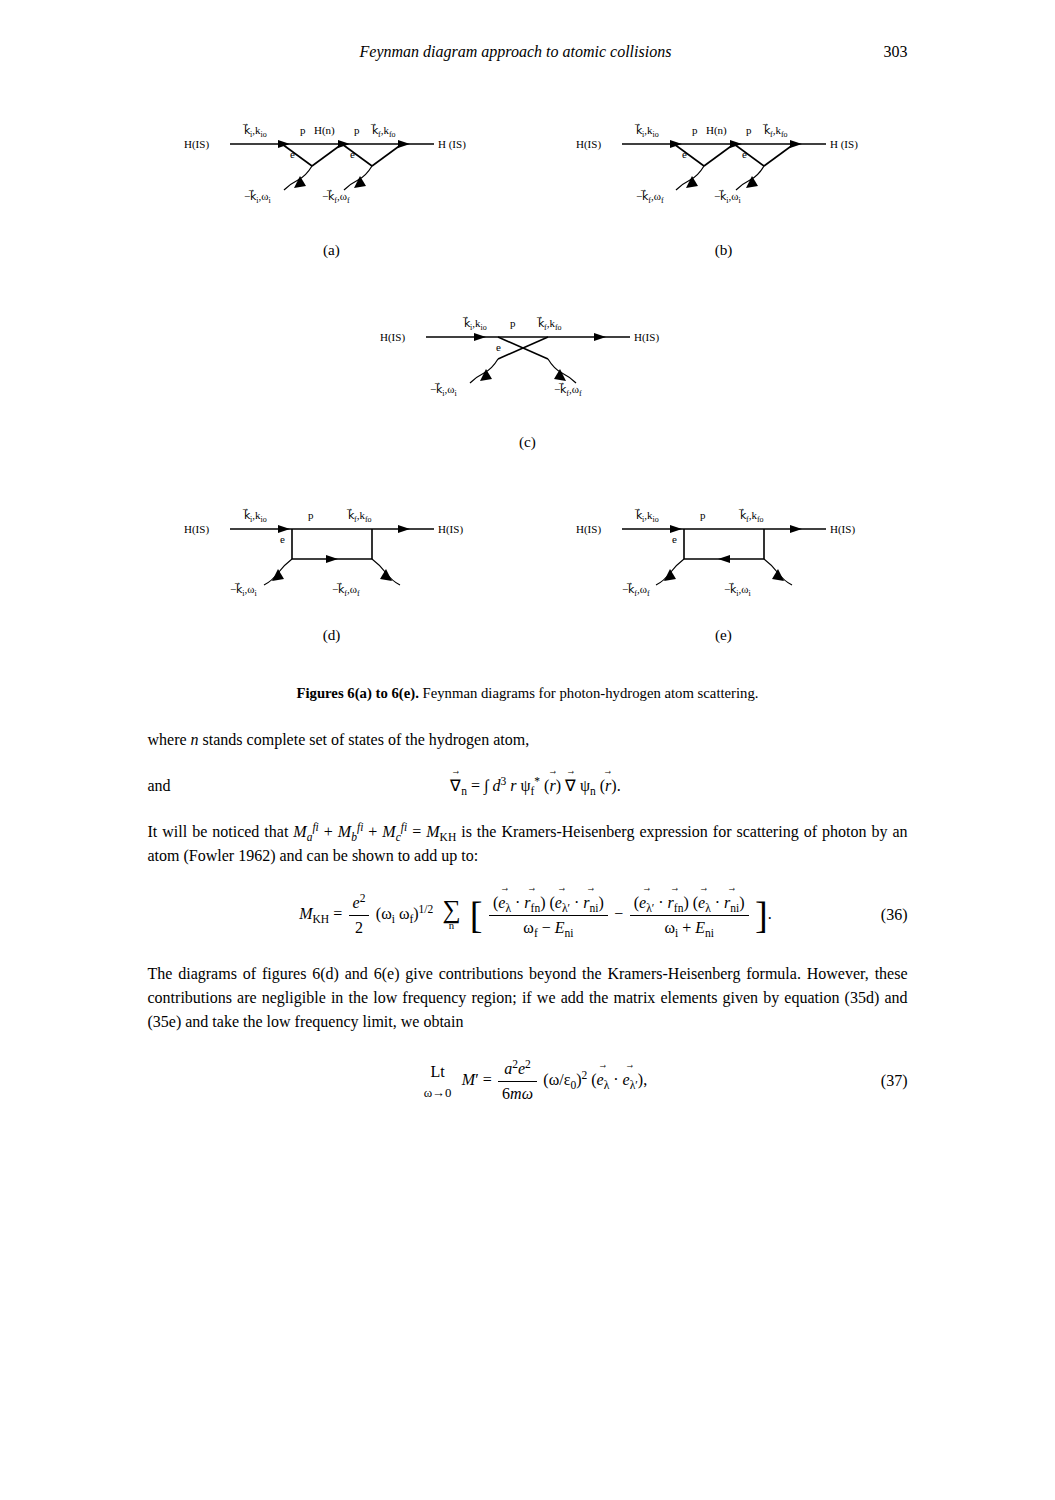Feynman diagram approach to atomic collisions 303
H(IS) H (IS) k⃗i,kio p H(n) p k⃗f,kfo e e −k⃗i,ωi −k⃗f,ωf
(a)
H(IS) H (IS) k⃗i,kio p H(n) p k⃗f,kfo e e −k⃗f,ωf −k⃗i,ωi
(b)
H(IS) H(IS) k⃗i,kio p k⃗f,kfo e −k⃗i,ωi −k⃗f,ωf
(c)
H(IS) H(IS) k⃗i,kio p k⃗f,kfo e −k⃗i,ωi −k⃗f,ωf
(d)
H(IS) H(IS) k⃗i,kio p k⃗f,kfo e −k⃗f,ωf −k⃗i,ωi
(e)
Figures 6(a) to 6(e). Feynman diagrams for photon-hydrogen atom scattering.
where n stands complete set of states of the hydrogen atom,
and
∇n = ∫ d3 r ψf* (r) ∇ ψn (r).
It will be noticed that Mafi + Mbfi + Mcfi = MKH is the Kramers-Heisenberg expression for scattering of photon by an atom (Fowler 1962) and can be shown to add up to:
MKH = e22 (ωi ωf)1/2 ∑n [ (eλ · rfn) (eλ′ · rni) ωf − Eni − (eλ′ · rfn) (eλ · rni) ωi + Eni ].
(36)
The diagrams of figures 6(d) and 6(e) give contributions beyond the Kramers-Heisenberg formula. However, these contributions are negligible in the low frequency region; if we add the matrix elements given by equation (35d) and (35e) and take the low frequency limit, we obtain
Lt ω→0 M′ = a2e26mω (ω/ε0)2 (eλ · eλ′),
(37)